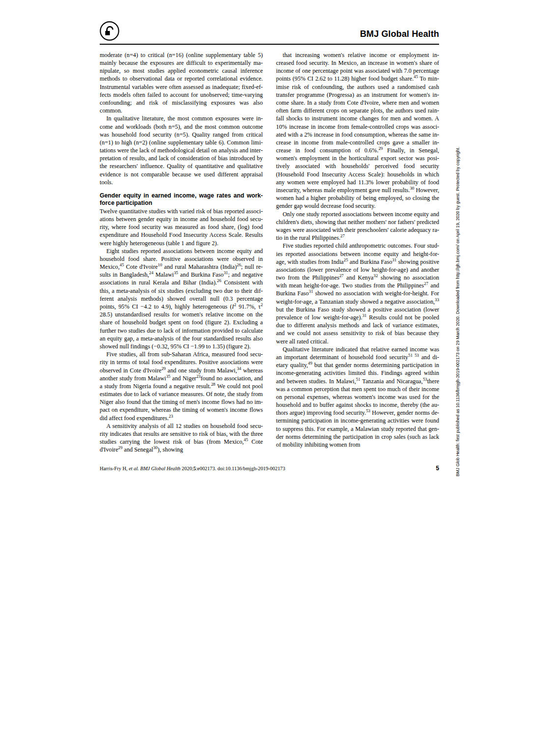BMJ Glob Health: first published as 10.1136/bmjgh-2019-002173 on 29 March 2020. Downloaded from http://gh.bmj.com/ on April 19, 2020 by guest. Protected by copyright.
BMJ Global Health
moderate (n=4) to critical (n=16) (online supplementary table 5) mainly because the exposures are difficult to experimentally manipulate, so most studies applied econometric causal inference methods to observational data or reported correlational evidence. Instrumental variables were often assessed as inadequate; fixed-effects models often failed to account for unobserved; time-varying confounding; and risk of misclassifying exposures was also common.
In qualitative literature, the most common exposures were income and workloads (both n=5), and the most common outcome was household food security (n=5). Quality ranged from critical (n=1) to high (n=2) (online supplementary table 6). Common limitations were the lack of methodological detail on analysis and interpretation of results, and lack of consideration of bias introduced by the researchers' influence. Quality of quantitative and qualitative evidence is not comparable because we used different appraisal tools.
Gender equity in earned income, wage rates and workforce participation
Twelve quantitative studies with varied risk of bias reported associations between gender equity in income and household food security, where food security was measured as food share, (log) food expenditure and Household Food Insecurity Access Scale. Results were highly heterogeneous (table 1 and figure 2).
Eight studies reported associations between income equity and household food share. Positive associations were observed in Mexico,45 Cote d'Ivoire10 and rural Maharashtra (India)26; null results in Bangladesh,24 Malawi35 and Burkina Faso31; and negative associations in rural Kerala and Bihar (India).26 Consistent with this, a meta-analysis of six studies (excluding two due to their different analysis methods) showed overall null (0.3 percentage points, 95% CI −4.2 to 4.9), highly heterogeneous (I2 91.7%, τ2 28.5) unstandardised results for women's relative income on the share of household budget spent on food (figure 2). Excluding a further two studies due to lack of information provided to calculate an equity gap, a meta-analysis of the four standardised results also showed null findings (−0.32, 95% CI −1.99 to 1.35) (figure 2).
Five studies, all from sub-Saharan Africa, measured food security in terms of total food expenditures. Positive associations were observed in Cote d'Ivoire29 and one study from Malawi,34 whereas another study from Malawi35 and Niger23found no association, and a study from Nigeria found a negative result.28 We could not pool estimates due to lack of variance measures. Of note, the study from Niger also found that the timing of men's income flows had no impact on expenditure, whereas the timing of women's income flows did affect food expenditures.23
A sensitivity analysis of all 12 studies on household food security indicates that results are sensitive to risk of bias, with the three studies carrying the lowest risk of bias (from Mexico,45 Cote d'Ivoire29 and Senegal30), showing
that increasing women's relative income or employment increased food security. In Mexico, an increase in women's share of income of one percentage point was associated with 7.0 percentage points (95% CI 2.62 to 11.28) higher food budget share.45 To minimise risk of confounding, the authors used a randomised cash transfer programme (Progressa) as an instrument for women's income share. In a study from Cote d'Ivoire, where men and women often farm different crops on separate plots, the authors used rainfall shocks to instrument income changes for men and women. A 10% increase in income from female-controlled crops was associated with a 2% increase in food consumption, whereas the same increase in income from male-controlled crops gave a smaller increase in food consumption of 0.6%.29 Finally, in Senegal, women's employment in the horticultural export sector was positively associated with households' perceived food security (Household Food Insecurity Access Scale): households in which any women were employed had 11.3% lower probability of food insecurity, whereas male employment gave null results.30 However, women had a higher probability of being employed, so closing the gender gap would decrease food security.
Only one study reported associations between income equity and children's diets, showing that neither mothers' nor fathers' predicted wages were associated with their preschoolers' calorie adequacy ratio in the rural Philippines.27
Five studies reported child anthropometric outcomes. Four studies reported associations between income equity and height-for-age, with studies from India25 and Burkina Faso31 showing positive associations (lower prevalence of low height-for-age) and another two from the Philippines27 and Kenya32 showing no association with mean height-for-age. Two studies from the Philippines27 and Burkina Faso31 showed no association with weight-for-height. For weight-for-age, a Tanzanian study showed a negative association,33 but the Burkina Faso study showed a positive association (lower prevalence of low weight-for-age).31 Results could not be pooled due to different analysis methods and lack of variance estimates, and we could not assess sensitivity to risk of bias because they were all rated critical.
Qualitative literature indicated that relative earned income was an important determinant of household food security51 53 and dietary quality,49 but that gender norms determining participation in income-generating activities limited this. Findings agreed within and between studies. In Malawi,51 Tanzania and Nicaragua,53there was a common perception that men spent too much of their income on personal expenses, whereas women's income was used for the household and to buffer against shocks to income, thereby (the authors argue) improving food security.53 However, gender norms determining participation in income-generating activities were found to suppress this. For example, a Malawian study reported that gender norms determining the participation in crop sales (such as lack of mobility inhibiting women from
Harris-Fry H, et al. BMJ Global Health 2020;5:e002173. doi:10.1136/bmjgh-2019-002173
5